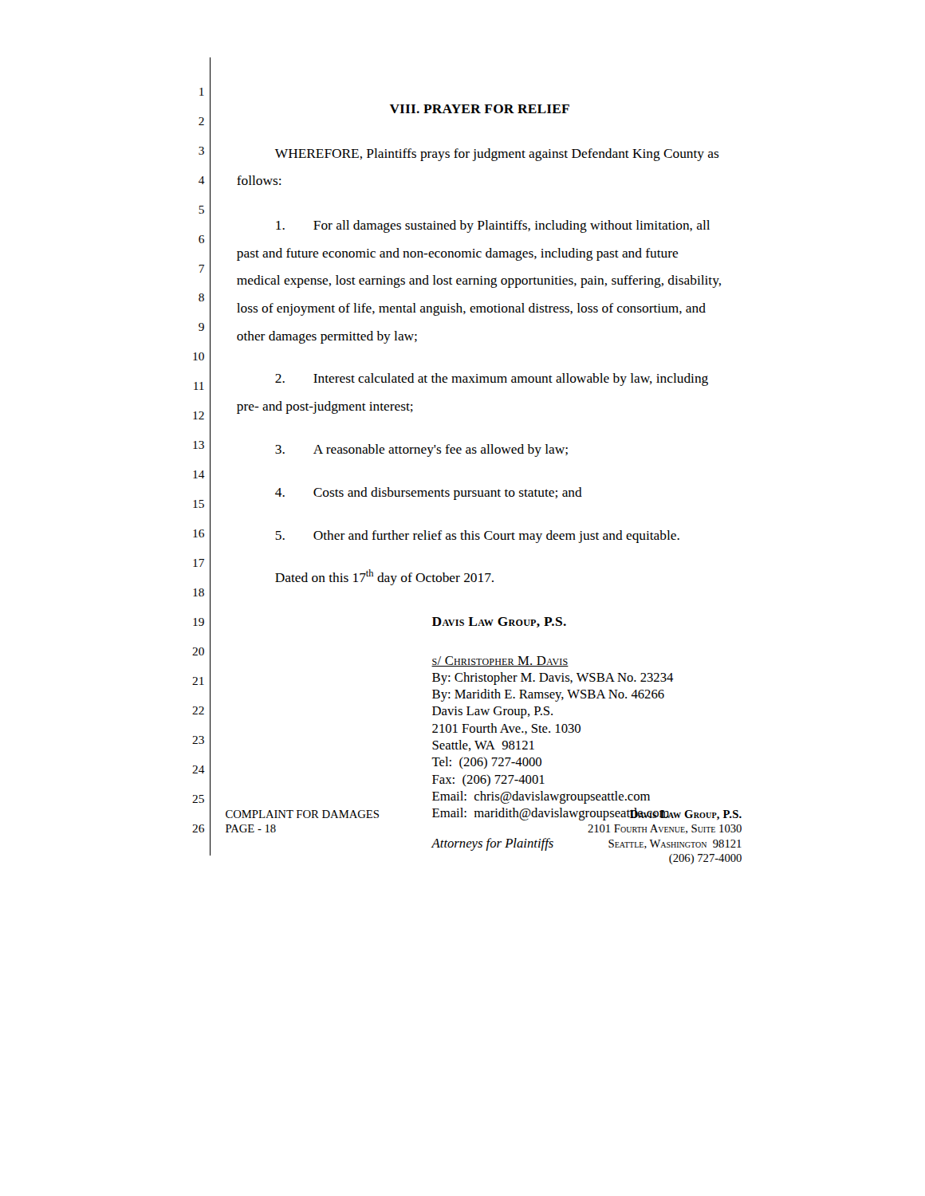1
2
3
4
5
6
7
8
9
10
11
12
13
14
15
16
17
18
19
20
21
22
23
24
25
26
VIII. PRAYER FOR RELIEF
WHEREFORE, Plaintiffs prays for judgment against Defendant King County as follows:
1. For all damages sustained by Plaintiffs, including without limitation, all past and future economic and non-economic damages, including past and future medical expense, lost earnings and lost earning opportunities, pain, suffering, disability, loss of enjoyment of life, mental anguish, emotional distress, loss of consortium, and other damages permitted by law;
2. Interest calculated at the maximum amount allowable by law, including pre- and post-judgment interest;
3. A reasonable attorney's fee as allowed by law;
4. Costs and disbursements pursuant to statute; and
5. Other and further relief as this Court may deem just and equitable.
Dated on this 17th day of October 2017.
Davis Law Group, P.S.
s/ Christopher M. Davis
By: Christopher M. Davis, WSBA No. 23234
By: Maridith E. Ramsey, WSBA No. 46266
Davis Law Group, P.S.
2101 Fourth Ave., Ste. 1030
Seattle, WA 98121
Tel: (206) 727-4000
Fax: (206) 727-4001
Email: chris@davislawgroupseattle.com
Email: maridith@davislawgroupseattle.com
Attorneys for Plaintiffs
COMPLAINT FOR DAMAGES
PAGE - 18
Davis Law Group, P.S.
2101 Fourth Avenue, Suite 1030
Seattle, Washington 98121
(206) 727-4000